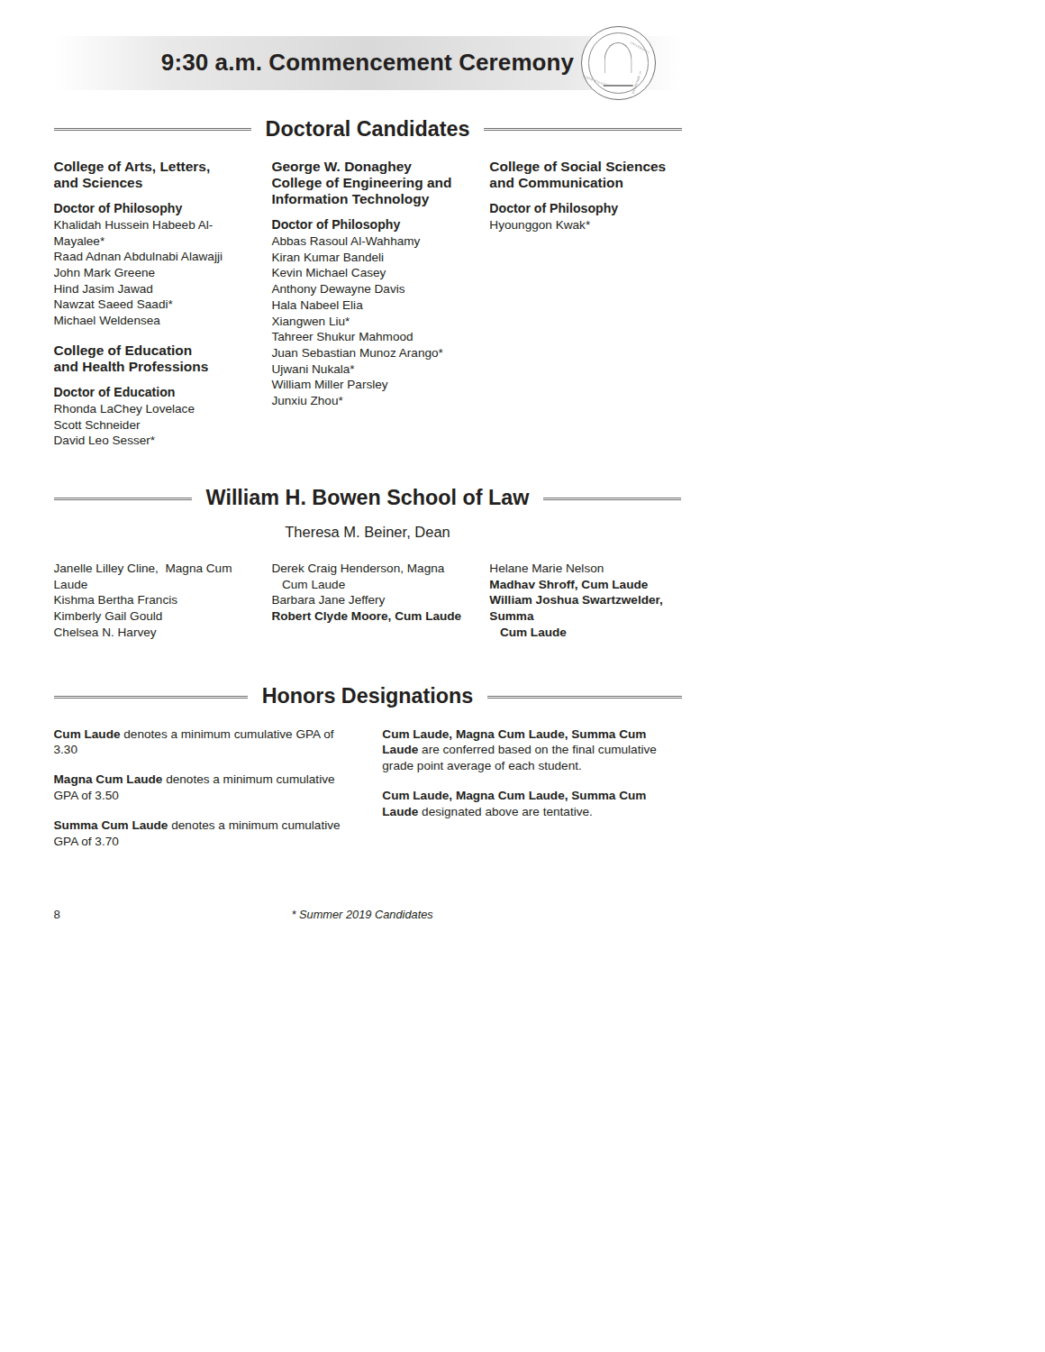9:30 a.m. Commencement Ceremony
UNIVERSITY of ARKANSAS at LITTLE ROCK
Doctoral Candidates
College of Arts, Letters,
and Sciences
Doctor of Philosophy
Khalidah Hussein Habeeb Al-Mayalee*
Raad Adnan Abdulnabi Alawajji
John Mark Greene
Hind Jasim Jawad
Nawzat Saeed Saadi*
Michael Weldensea
College of Education
and Health Professions
Doctor of Education
Rhonda LaChey Lovelace
Scott Schneider
David Leo Sesser*
George W. Donaghey
College of Engineering and
Information Technology
Doctor of Philosophy
Abbas Rasoul Al-Wahhamy
Kiran Kumar Bandeli
Kevin Michael Casey
Anthony Dewayne Davis
Hala Nabeel Elia
Xiangwen Liu*
Tahreer Shukur Mahmood
Juan Sebastian Munoz Arango*
Ujwani Nukala*
William Miller Parsley
Junxiu Zhou*
College of Social Sciences
and Communication
Doctor of Philosophy
Hyounggon Kwak*
William H. Bowen School of Law
Theresa M. Beiner, Dean
Janelle Lilley Cline, Magna Cum Laude
Kishma Bertha Francis
Kimberly Gail Gould
Chelsea N. Harvey
Derek Craig Henderson, Magna
Cum Laude
Barbara Jane Jeffery
Robert Clyde Moore, Cum Laude
Helane Marie Nelson
Madhav Shroff, Cum Laude
William Joshua Swartzwelder, Summa
Cum Laude
Honors Designations
Cum Laude denotes a minimum cumulative GPA of 3.30
Magna Cum Laude denotes a minimum cumulative GPA of 3.50
Summa Cum Laude denotes a minimum cumulative GPA of 3.70
Cum Laude, Magna Cum Laude, Summa Cum Laude are conferred based on the final cumulative grade point average of each student.
Cum Laude, Magna Cum Laude, Summa Cum Laude designated above are tentative.
8
* Summer 2019 Candidates